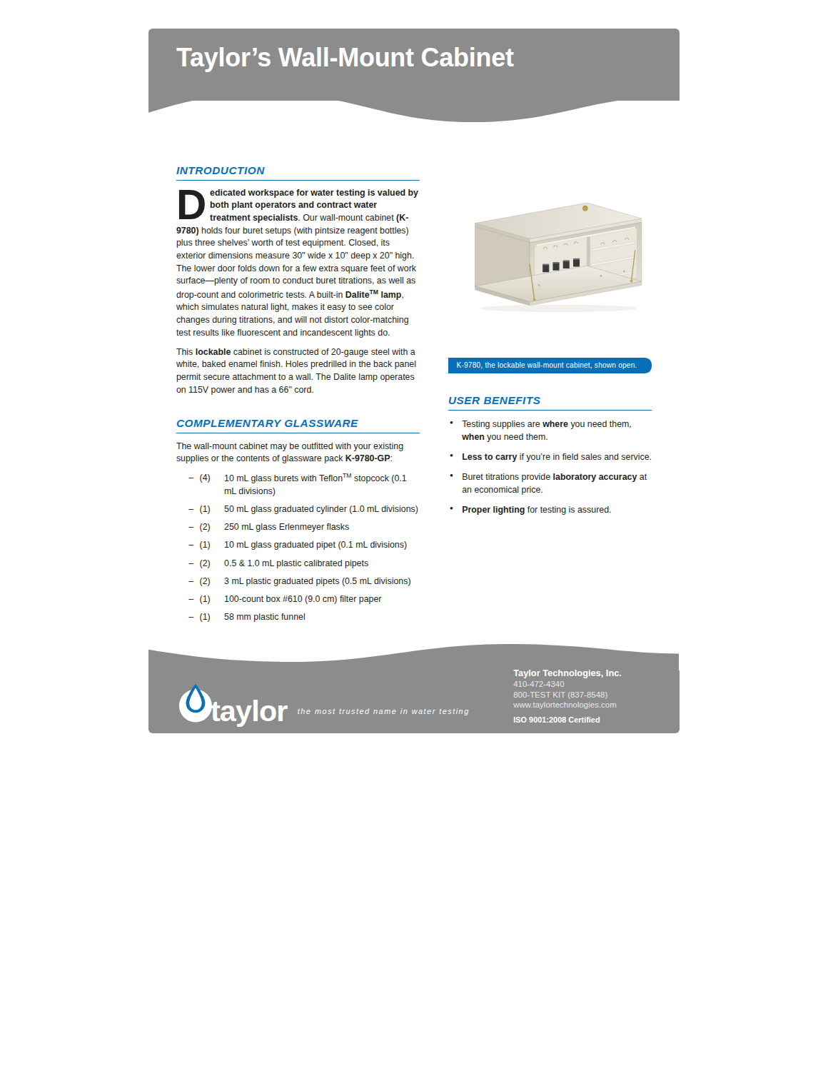Taylor’s Wall-Mount Cabinet
Introduction
Dedicated workspace for water testing is valued by both plant operators and contract water treatment specialists. Our wall-mount cabinet (K-9780) holds four buret setups (with pintsize reagent bottles) plus three shelves’ worth of test equipment. Closed, its exterior dimensions measure 30" wide x 10" deep x 20" high. The lower door folds down for a few extra square feet of work surface—plenty of room to conduct buret titrations, as well as drop-count and colorimetric tests. A built-in DaliteTM lamp, which simulates natural light, makes it easy to see color changes during titrations, and will not distort color-matching test results like fluorescent and incandescent lights do.
This lockable cabinet is constructed of 20-gauge steel with a white, baked enamel finish. Holes predrilled in the back panel permit secure attachment to a wall. The Dalite lamp operates on 115V power and has a 66" cord.
Complementary Glassware
The wall-mount cabinet may be outfitted with your existing supplies or the contents of glassware pack K-9780-GP:
–(4) 10 mL glass burets with TeflonTM stopcock (0.1 mL divisions)
–(1) 50 mL glass graduated cylinder (1.0 mL divisions)
–(2) 250 mL glass Erlenmeyer flasks
–(1) 10 mL glass graduated pipet (0.1 mL divisions)
–(2) 0.5 & 1.0 mL plastic calibrated pipets
–(2) 3 mL plastic graduated pipets (0.5 mL divisions)
–(1) 100-count box #610 (9.0 cm) filter paper
–(1) 58 mm plastic funnel
K-9780, the lockable wall-mount cabinet, shown open.
User Benefits
Testing supplies are where you need them, when you need them.
Less to carry if you’re in field sales and service.
Buret titrations provide laboratory accuracy at an economical price.
Proper lighting for testing is assured.
taylor
the most trusted name in water testing
Taylor Technologies, Inc.
410-472-4340
800-TEST KIT (837-8548)
www.taylortechnologies.com
ISO 9001:2008 Certified